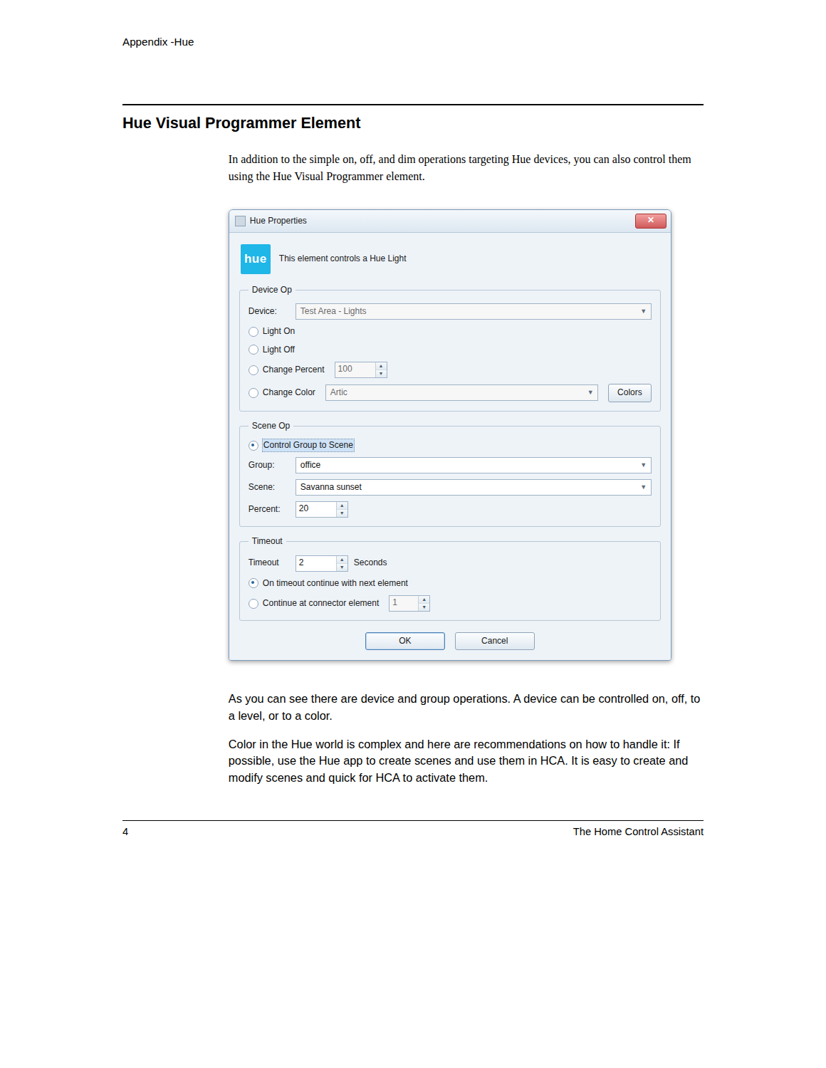Appendix -Hue
Hue Visual Programmer Element
In addition to the simple on, off, and dim operations targeting Hue devices, you can also control them using the Hue Visual Programmer element.
Hue Properties
✕
hue
This element controls a Hue Light
Device Op
Device: Test Area - Lights▼
Light On
Light Off
Change Percent 100▲▼
Change Color Artic▼ Colors
Scene Op
Control Group to Scene
Group: office▼
Scene: Savanna sunset▼
Percent: 20▲▼
Timeout
Timeout 2▲▼ Seconds
On timeout continue with next element
Continue at connector element 1▲▼
OK Cancel
As you can see there are device and group operations. A device can be controlled on, off, to a level, or to a color.
Color in the Hue world is complex and here are recommendations on how to handle it: If possible, use the Hue app to create scenes and use them in HCA. It is easy to create and modify scenes and quick for HCA to activate them.
4 The Home Control Assistant